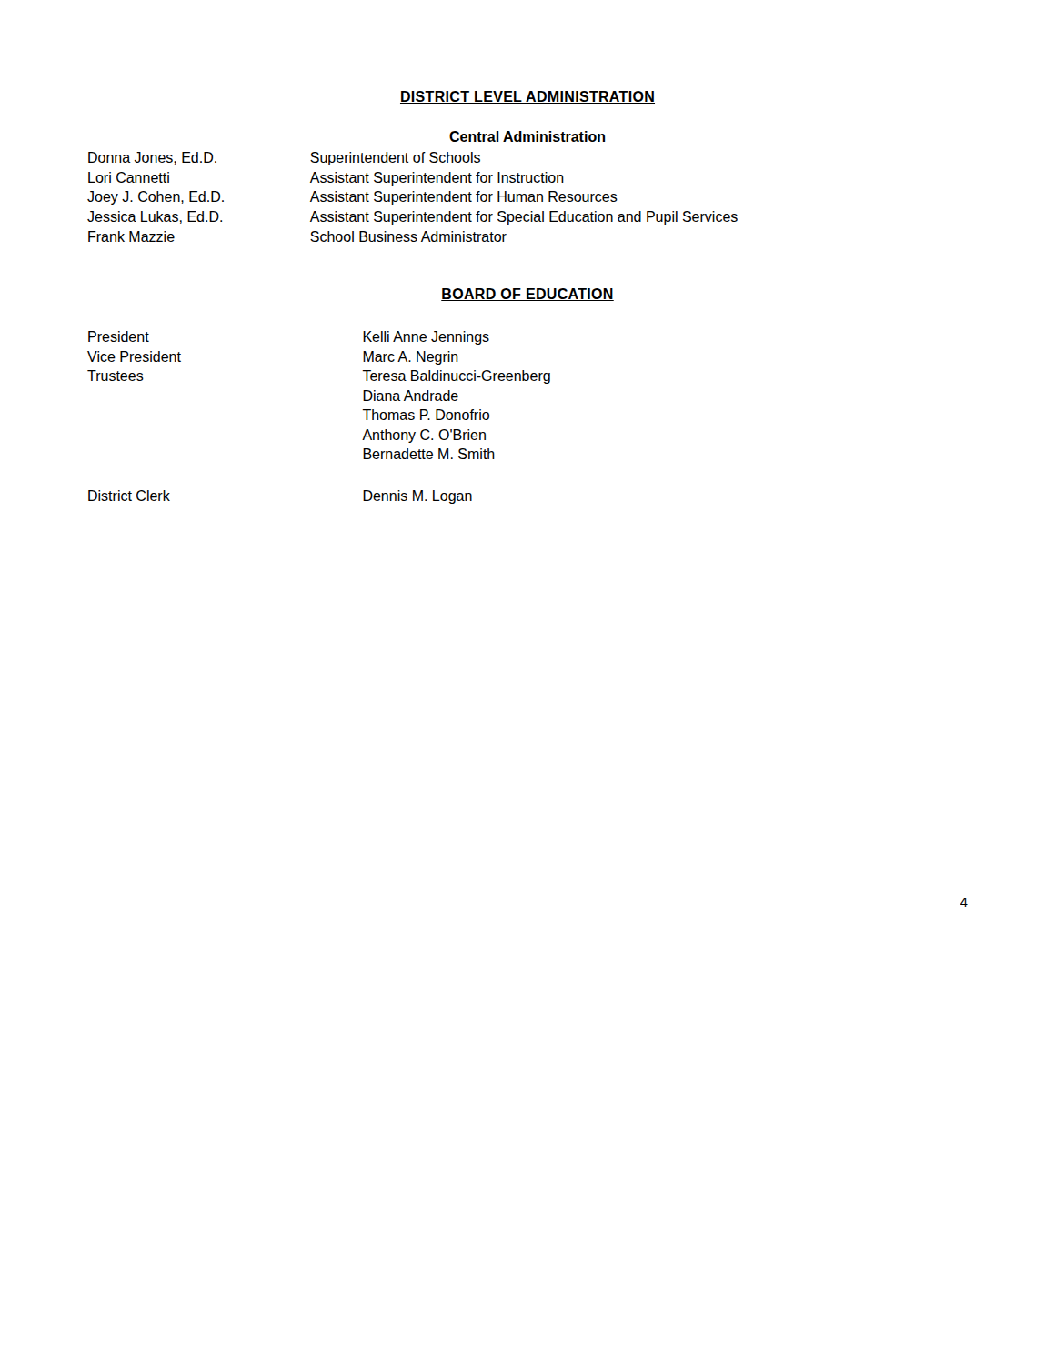DISTRICT LEVEL ADMINISTRATION
Central Administration
| Donna Jones, Ed.D. | Superintendent of Schools |
| Lori Cannetti | Assistant Superintendent for Instruction |
| Joey J. Cohen, Ed.D. | Assistant Superintendent for Human Resources |
| Jessica Lukas, Ed.D. | Assistant Superintendent for Special Education and Pupil Services |
| Frank Mazzie | School Business Administrator |
BOARD OF EDUCATION
| President | Kelli Anne Jennings |
| Vice President | Marc A. Negrin |
| Trustees | Teresa Baldinucci-Greenberg |
| | Diana Andrade |
| | Thomas P. Donofrio |
| | Anthony C. O'Brien |
| | Bernadette M. Smith |
| District Clerk | Dennis M. Logan |
4